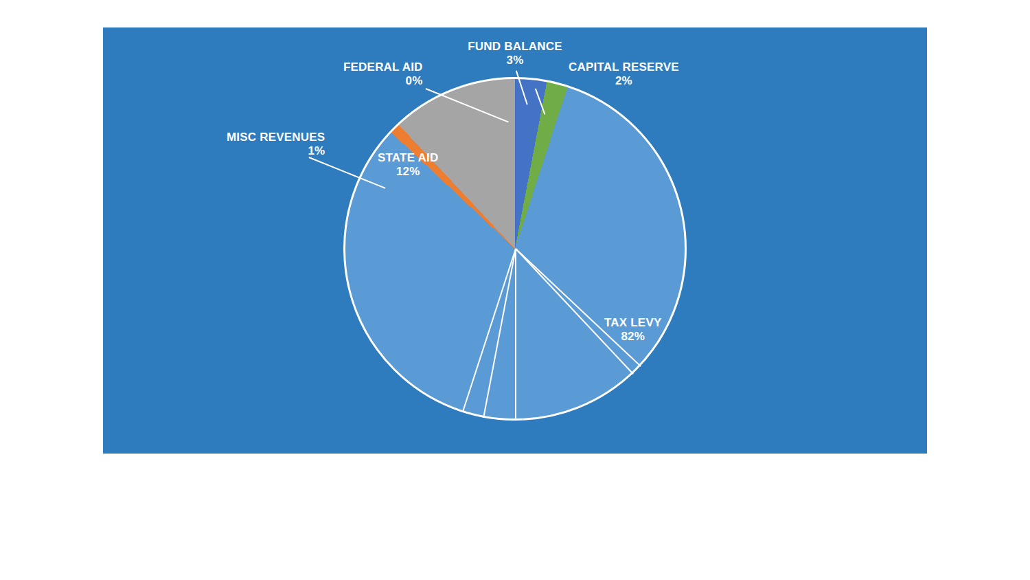FUND BALANCE3%
CAPITAL RESERVE2%
FEDERAL AID0%
MISC REVENUES1%
STATE AID12%
TAX LEVY82%
Revenue distribution: Tax Levy 82%, State Aid 12%, Fund Balance 3%, Capital Reserve 2%, Misc Revenues 1%, Federal Aid 0%.